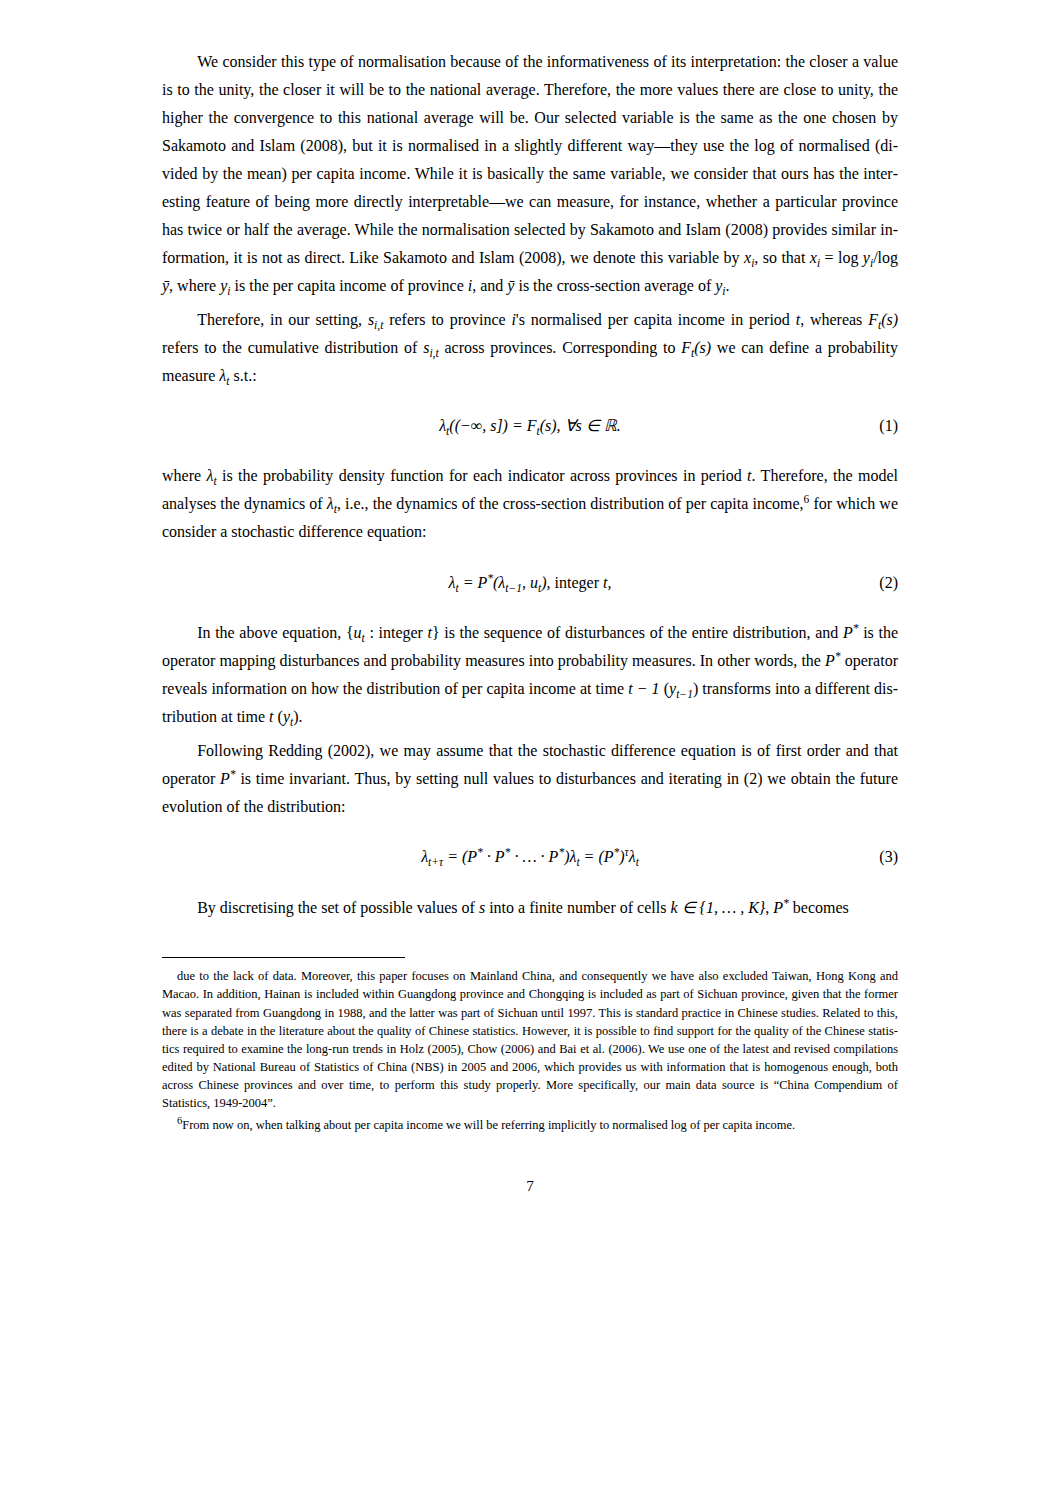We consider this type of normalisation because of the informativeness of its interpretation: the closer a value is to the unity, the closer it will be to the national average. Therefore, the more values there are close to unity, the higher the convergence to this national average will be. Our selected variable is the same as the one chosen by Sakamoto and Islam (2008), but it is normalised in a slightly different way—they use the log of normalised (divided by the mean) per capita income. While it is basically the same variable, we consider that ours has the interesting feature of being more directly interpretable—we can measure, for instance, whether a particular province has twice or half the average. While the normalisation selected by Sakamoto and Islam (2008) provides similar information, it is not as direct. Like Sakamoto and Islam (2008), we denote this variable by xi, so that xi = log yi/log ȳ, where yi is the per capita income of province i, and ȳ is the cross-section average of yi.
Therefore, in our setting, si,t refers to province i's normalised per capita income in period t, whereas Ft(s) refers to the cumulative distribution of si,t across provinces. Corresponding to Ft(s) we can define a probability measure λt s.t.:
λt((−∞, s]) = Ft(s), ∀s ∈ ℝ. (1)
where λt is the probability density function for each indicator across provinces in period t. Therefore, the model analyses the dynamics of λt, i.e., the dynamics of the cross-section distribution of per capita income,6 for which we consider a stochastic difference equation:
λt = P*(λt−1, ut), integer t, (2)
In the above equation, {ut : integer t} is the sequence of disturbances of the entire distribution, and P* is the operator mapping disturbances and probability measures into probability measures. In other words, the P* operator reveals information on how the distribution of per capita income at time t − 1 (yt−1) transforms into a different distribution at time t (yt).
Following Redding (2002), we may assume that the stochastic difference equation is of first order and that operator P* is time invariant. Thus, by setting null values to disturbances and iterating in (2) we obtain the future evolution of the distribution:
λt+τ = (P* · P* · … · P*)λt = (P*)τλt (3)
By discretising the set of possible values of s into a finite number of cells k ∈ {1, … , K}, P* becomes
due to the lack of data. Moreover, this paper focuses on Mainland China, and consequently we have also excluded Taiwan, Hong Kong and Macao. In addition, Hainan is included within Guangdong province and Chongqing is included as part of Sichuan province, given that the former was separated from Guangdong in 1988, and the latter was part of Sichuan until 1997. This is standard practice in Chinese studies. Related to this, there is a debate in the literature about the quality of Chinese statistics. However, it is possible to find support for the quality of the Chinese statistics required to examine the long-run trends in Holz (2005), Chow (2006) and Bai et al. (2006). We use one of the latest and revised compilations edited by National Bureau of Statistics of China (NBS) in 2005 and 2006, which provides us with information that is homogenous enough, both across Chinese provinces and over time, to perform this study properly. More specifically, our main data source is “China Compendium of Statistics, 1949-2004”.
6From now on, when talking about per capita income we will be referring implicitly to normalised log of per capita income.
7